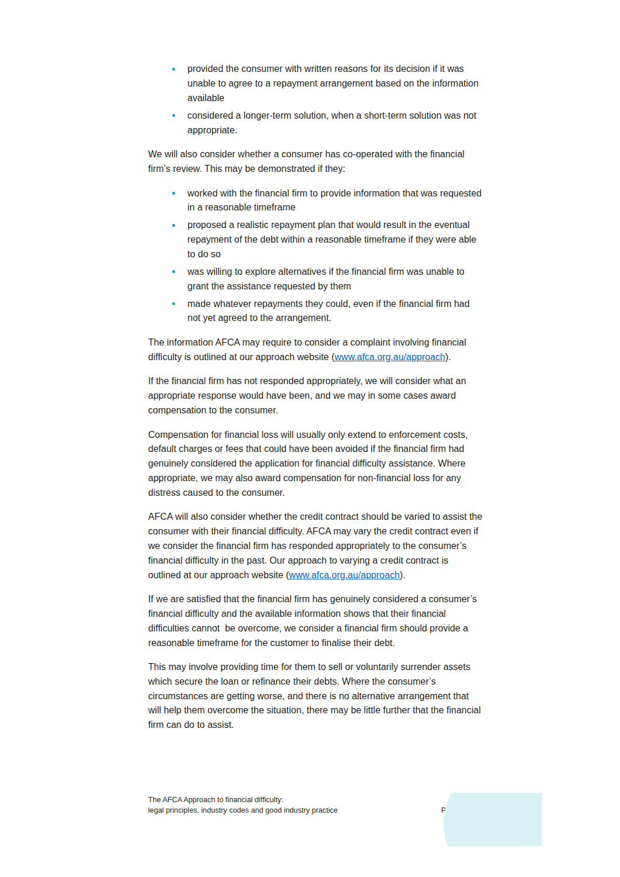provided the consumer with written reasons for its decision if it was unable to agree to a repayment arrangement based on the information available
considered a longer-term solution, when a short-term solution was not appropriate.
We will also consider whether a consumer has co-operated with the financial firm’s review. This may be demonstrated if they:
worked with the financial firm to provide information that was requested in a reasonable timeframe
proposed a realistic repayment plan that would result in the eventual repayment of the debt within a reasonable timeframe if they were able to do so
was willing to explore alternatives if the financial firm was unable to grant the assistance requested by them
made whatever repayments they could, even if the financial firm had not yet agreed to the arrangement.
The information AFCA may require to consider a complaint involving financial difficulty is outlined at our approach website (www.afca.org.au/approach).
If the financial firm has not responded appropriately, we will consider what an appropriate response would have been, and we may in some cases award compensation to the consumer.
Compensation for financial loss will usually only extend to enforcement costs, default charges or fees that could have been avoided if the financial firm had genuinely considered the application for financial difficulty assistance. Where appropriate, we may also award compensation for non-financial loss for any distress caused to the consumer.
AFCA will also consider whether the credit contract should be varied to assist the consumer with their financial difficulty. AFCA may vary the credit contract even if we consider the financial firm has responded appropriately to the consumer’s financial difficulty in the past. Our approach to varying a credit contract is outlined at our approach website (www.afca.org.au/approach).
If we are satisfied that the financial firm has genuinely considered a consumer’s financial difficulty and the available information shows that their financial difficulties cannot be overcome, we consider a financial firm should provide a reasonable timeframe for the customer to finalise their debt.
This may involve providing time for them to sell or voluntarily surrender assets which secure the loan or refinance their debts. Where the consumer’s circumstances are getting worse, and there is no alternative arrangement that will help them overcome the situation, there may be little further that the financial firm can do to assist.
| The AFCA Approach to financial difficulty: legal principles, industry codes and good industry practice | Page 6 of 10 |